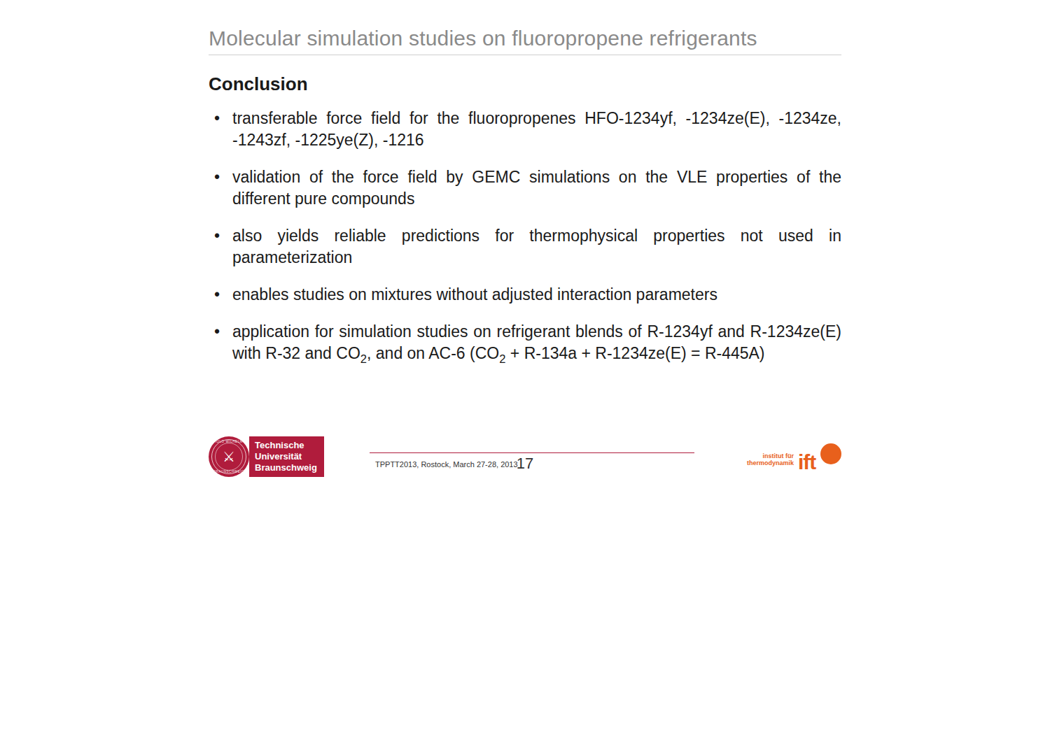Molecular simulation studies on fluoropropene refrigerants
Conclusion
transferable force field for the fluoropropenes HFO-1234yf, -1234ze(E), -1234ze, -1243zf, -1225ye(Z), -1216
validation of the force field by GEMC simulations on the VLE properties of the different pure compounds
also yields reliable predictions for thermophysical properties not used in parameterization
enables studies on mixtures without adjusted interaction parameters
application for simulation studies on refrigerant blends of R-1234yf and R-1234ze(E) with R-32 and CO2, and on AC-6 (CO2 + R-134a + R-1234ze(E) = R-445A)
CAROLO WILHELMINA
⚔
BRAUNSCHWEIG
Technische Universität Braunschweig
TPPTT2013, Rostock, March 27-28, 2013
17
institut für
thermodynamik
ift